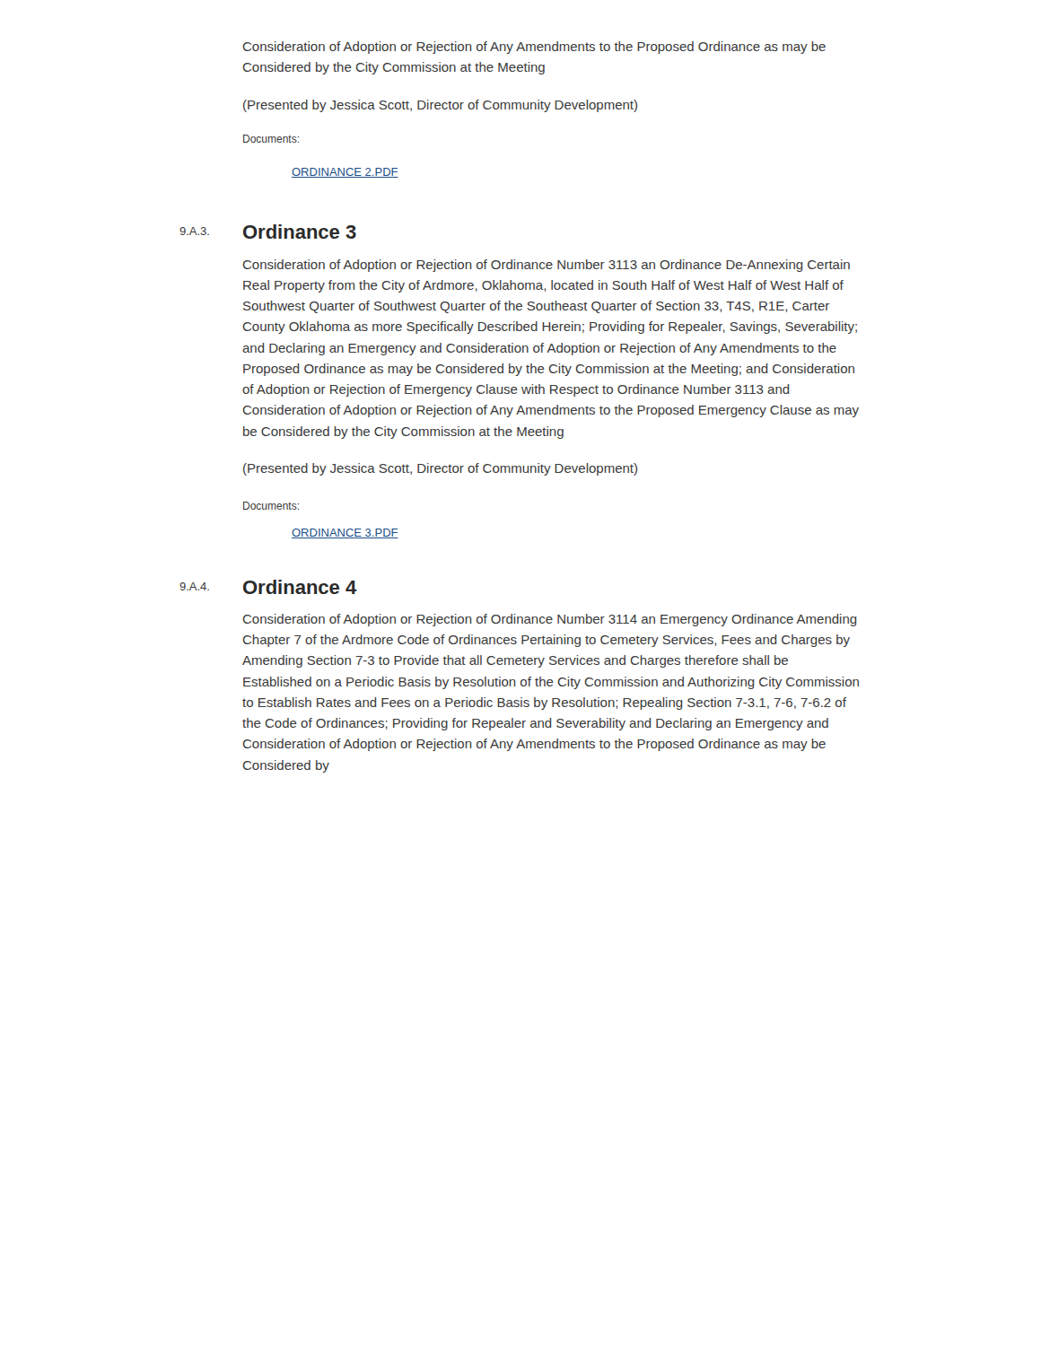Consideration of Adoption or Rejection of Any Amendments to the Proposed Ordinance as may be Considered by the City Commission at the Meeting
(Presented by Jessica Scott, Director of Community Development)
Documents:
ORDINANCE 2.PDF
9.A.3.
Ordinance 3
Consideration of Adoption or Rejection of Ordinance Number 3113 an Ordinance De-Annexing Certain Real Property from the City of Ardmore, Oklahoma, located in South Half of West Half of West Half of Southwest Quarter of Southwest Quarter of the Southeast Quarter of Section 33, T4S, R1E, Carter County Oklahoma as more Specifically Described Herein; Providing for Repealer, Savings, Severability; and Declaring an Emergency and Consideration of Adoption or Rejection of Any Amendments to the Proposed Ordinance as may be Considered by the City Commission at the Meeting; and Consideration of Adoption or Rejection of Emergency Clause with Respect to Ordinance Number 3113 and Consideration of Adoption or Rejection of Any Amendments to the Proposed Emergency Clause as may be Considered by the City Commission at the Meeting
(Presented by Jessica Scott, Director of Community Development)
Documents:
ORDINANCE 3.PDF
9.A.4.
Ordinance 4
Consideration of Adoption or Rejection of Ordinance Number 3114 an Emergency Ordinance Amending Chapter 7 of the Ardmore Code of Ordinances Pertaining to Cemetery Services, Fees and Charges by Amending Section 7-3 to Provide that all Cemetery Services and Charges therefore shall be Established on a Periodic Basis by Resolution of the City Commission and Authorizing City Commission to Establish Rates and Fees on a Periodic Basis by Resolution; Repealing Section 7-3.1, 7-6, 7-6.2 of the Code of Ordinances; Providing for Repealer and Severability and Declaring an Emergency and Consideration of Adoption or Rejection of Any Amendments to the Proposed Ordinance as may be Considered by